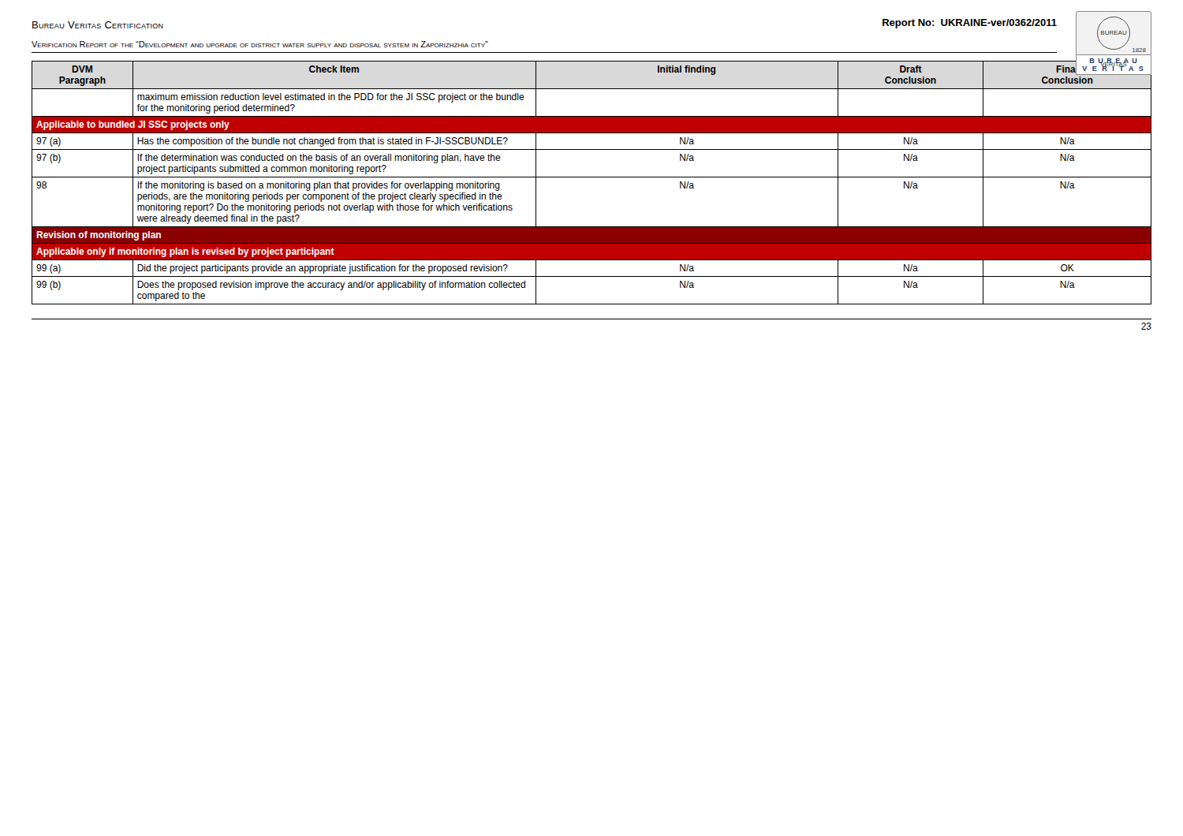Bureau Veritas Certification
BUREAU
VERITAS
1828
B U R E A U
V E R I T A S
Report No: UKRAINE-ver/0362/2011
Verification Report of the “Development and upgrade of district water supply and disposal system in Zaporizhzhia city”
| DVM Paragraph | Check Item | Initial finding | Draft Conclusion | Final Conclusion |
| --- | --- | --- | --- | --- |
| | maximum emission reduction level estimated in the PDD for the JI SSC project or the bundle for the monitoring period determined? | | | |
| Applicable to bundled JI SSC projects only |
| 97 (a) | Has the composition of the bundle not changed from that is stated in F-JI-SSCBUNDLE? | N/a | N/a | N/a |
| 97 (b) | If the determination was conducted on the basis of an overall monitoring plan, have the project participants submitted a common monitoring report? | N/a | N/a | N/a |
| 98 | If the monitoring is based on a monitoring plan that provides for overlapping monitoring periods, are the monitoring periods per component of the project clearly specified in the monitoring report? Do the monitoring periods not overlap with those for which verifications were already deemed final in the past? | N/a | N/a | N/a |
| Revision of monitoring plan |
| Applicable only if monitoring plan is revised by project participant |
| 99 (a) | Did the project participants provide an appropriate justification for the proposed revision? | N/a | N/a | OK |
| 99 (b) | Does the proposed revision improve the accuracy and/or applicability of information collected compared to the | N/a | N/a | N/a |
23